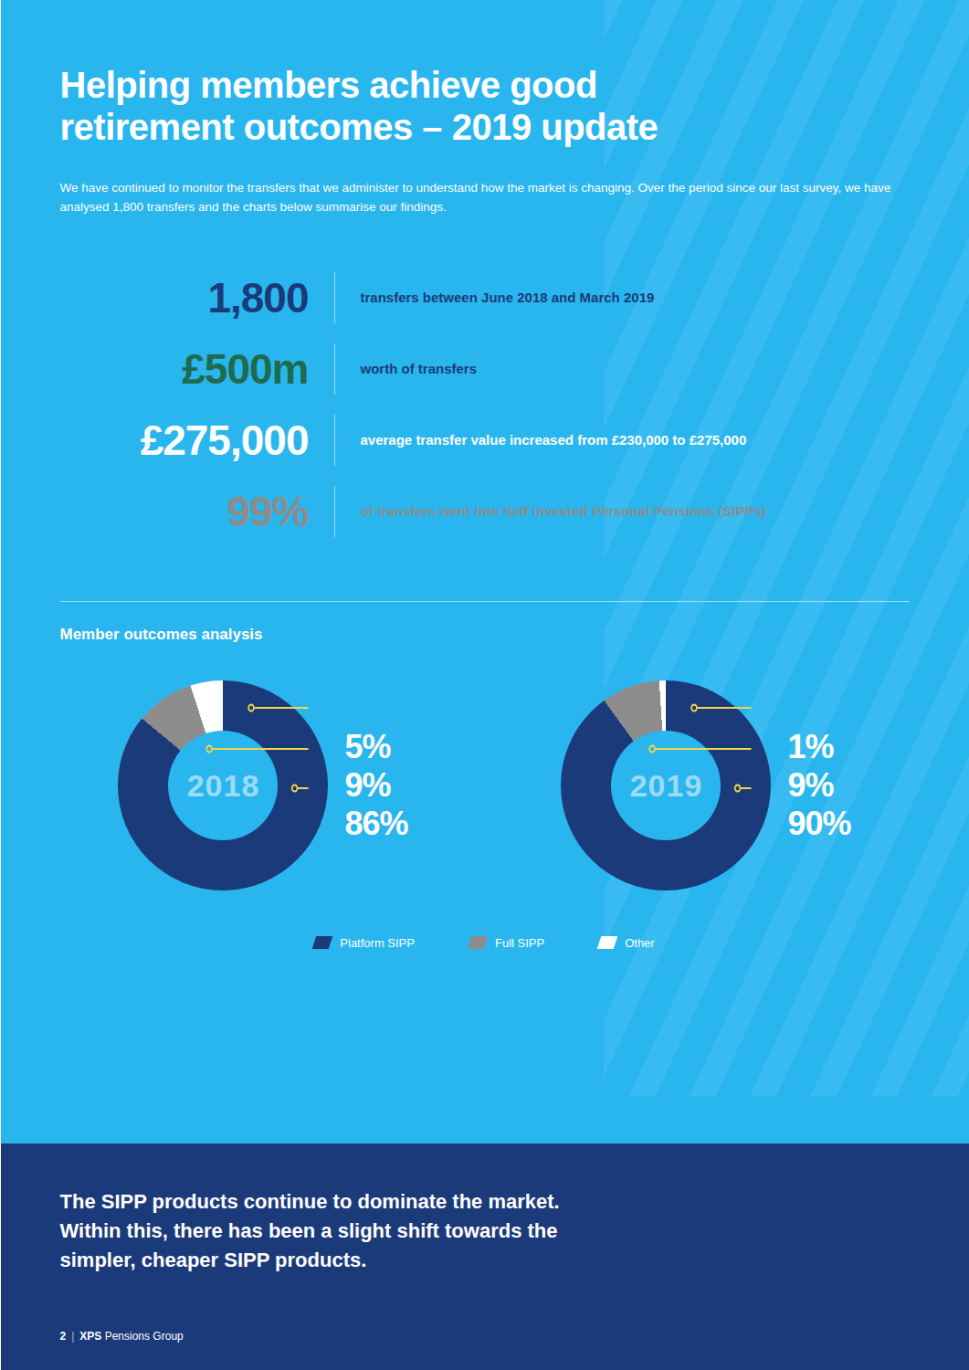Helping members achieve good
retirement outcomes – 2019 update
We have continued to monitor the transfers that we administer to understand how the market is changing. Over the period since our last survey, we have analysed 1,800 transfers and the charts below summarise our findings.
1,800
transfers between June 2018 and March 2019
£500m
worth of transfers
£275,000
average transfer value increased from £230,000 to £275,000
99%
of transfers went into Self Invested Personal Pensions (SIPPs)
Member outcomes analysis
2018
5% 9% 86%
2019
1% 9% 90%
Platform SIPP
Full SIPP
Other
The SIPP products continue to dominate the market.
Within this, there has been a slight shift towards the
simpler, cheaper SIPP products.
2|XPS Pensions Group